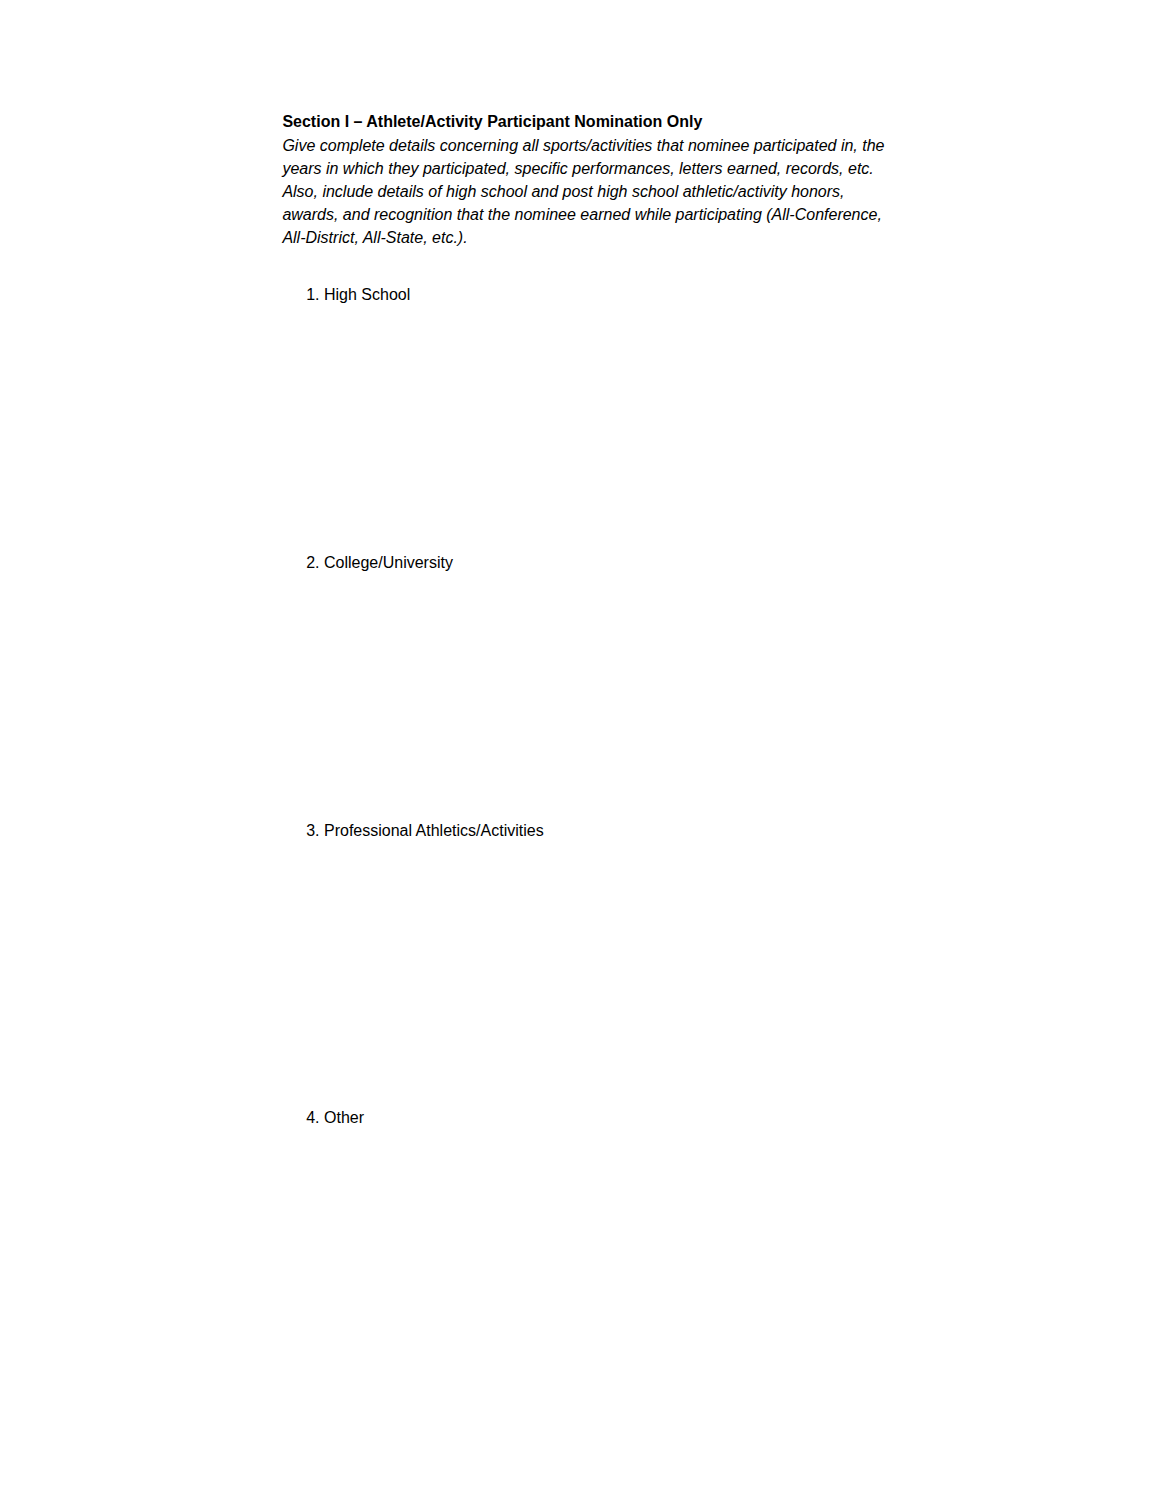Section I – Athlete/Activity Participant Nomination Only
Give complete details concerning all sports/activities that nominee participated in, the years in which they participated, specific performances, letters earned, records, etc. Also, include details of high school and post high school athletic/activity honors, awards, and recognition that the nominee earned while participating (All-Conference, All-District, All-State, etc.).
High School
College/University
Professional Athletics/Activities
Other